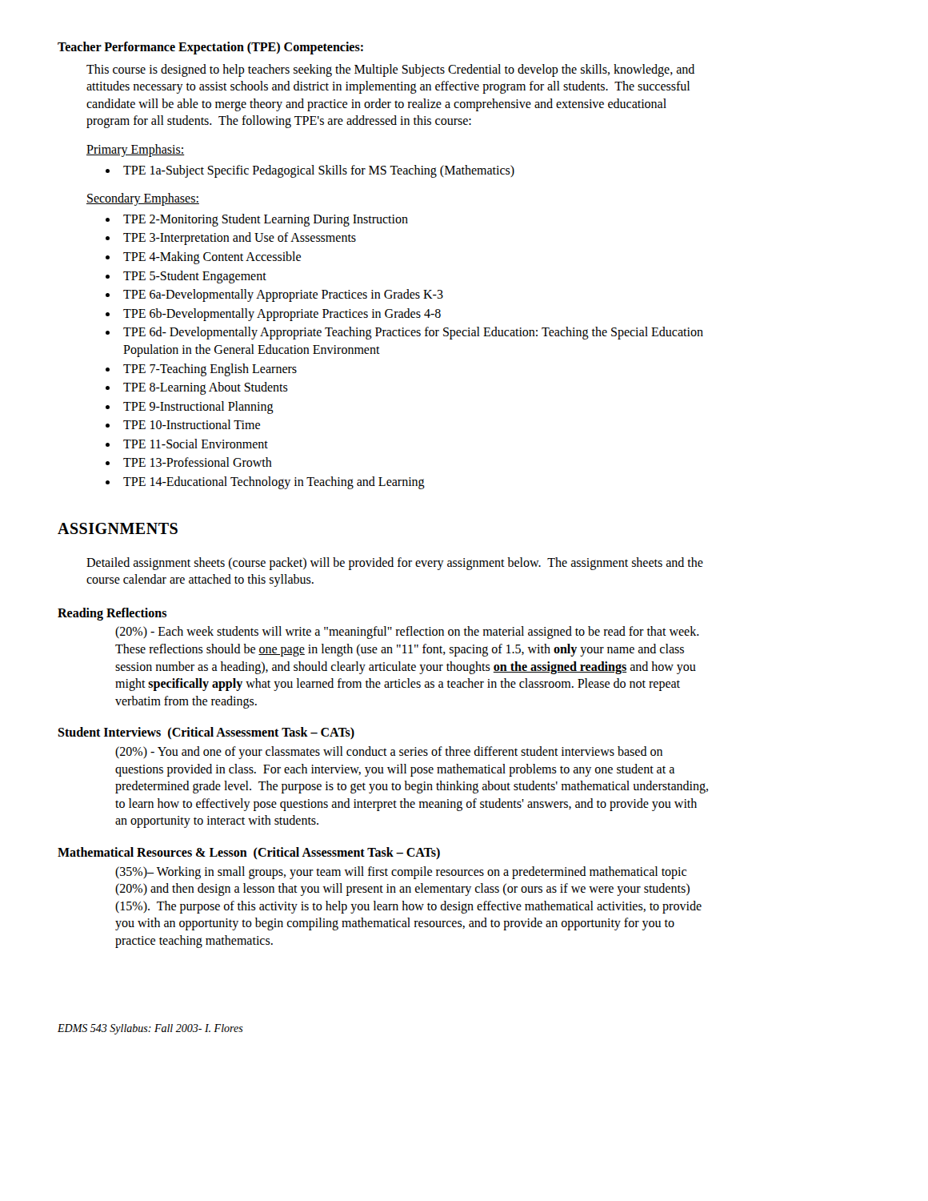Teacher Performance Expectation (TPE) Competencies:
This course is designed to help teachers seeking the Multiple Subjects Credential to develop the skills, knowledge, and attitudes necessary to assist schools and district in implementing an effective program for all students. The successful candidate will be able to merge theory and practice in order to realize a comprehensive and extensive educational program for all students. The following TPE's are addressed in this course:
Primary Emphasis:
TPE 1a-Subject Specific Pedagogical Skills for MS Teaching (Mathematics)
Secondary Emphases:
TPE 2-Monitoring Student Learning During Instruction
TPE 3-Interpretation and Use of Assessments
TPE 4-Making Content Accessible
TPE 5-Student Engagement
TPE 6a-Developmentally Appropriate Practices in Grades K-3
TPE 6b-Developmentally Appropriate Practices in Grades 4-8
TPE 6d- Developmentally Appropriate Teaching Practices for Special Education: Teaching the Special Education Population in the General Education Environment
TPE 7-Teaching English Learners
TPE 8-Learning About Students
TPE 9-Instructional Planning
TPE 10-Instructional Time
TPE 11-Social Environment
TPE 13-Professional Growth
TPE 14-Educational Technology in Teaching and Learning
ASSIGNMENTS
Detailed assignment sheets (course packet) will be provided for every assignment below. The assignment sheets and the course calendar are attached to this syllabus.
Reading Reflections
(20%) - Each week students will write a "meaningful" reflection on the material assigned to be read for that week. These reflections should be one page in length (use an "11" font, spacing of 1.5, with only your name and class session number as a heading), and should clearly articulate your thoughts on the assigned readings and how you might specifically apply what you learned from the articles as a teacher in the classroom. Please do not repeat verbatim from the readings.
Student Interviews (Critical Assessment Task – CATs)
(20%) - You and one of your classmates will conduct a series of three different student interviews based on questions provided in class. For each interview, you will pose mathematical problems to any one student at a predetermined grade level. The purpose is to get you to begin thinking about students' mathematical understanding, to learn how to effectively pose questions and interpret the meaning of students' answers, and to provide you with an opportunity to interact with students.
Mathematical Resources & Lesson (Critical Assessment Task – CATs)
(35%)– Working in small groups, your team will first compile resources on a predetermined mathematical topic (20%) and then design a lesson that you will present in an elementary class (or ours as if we were your students) (15%). The purpose of this activity is to help you learn how to design effective mathematical activities, to provide you with an opportunity to begin compiling mathematical resources, and to provide an opportunity for you to practice teaching mathematics.
EDMS 543 Syllabus: Fall 2003- I. Flores